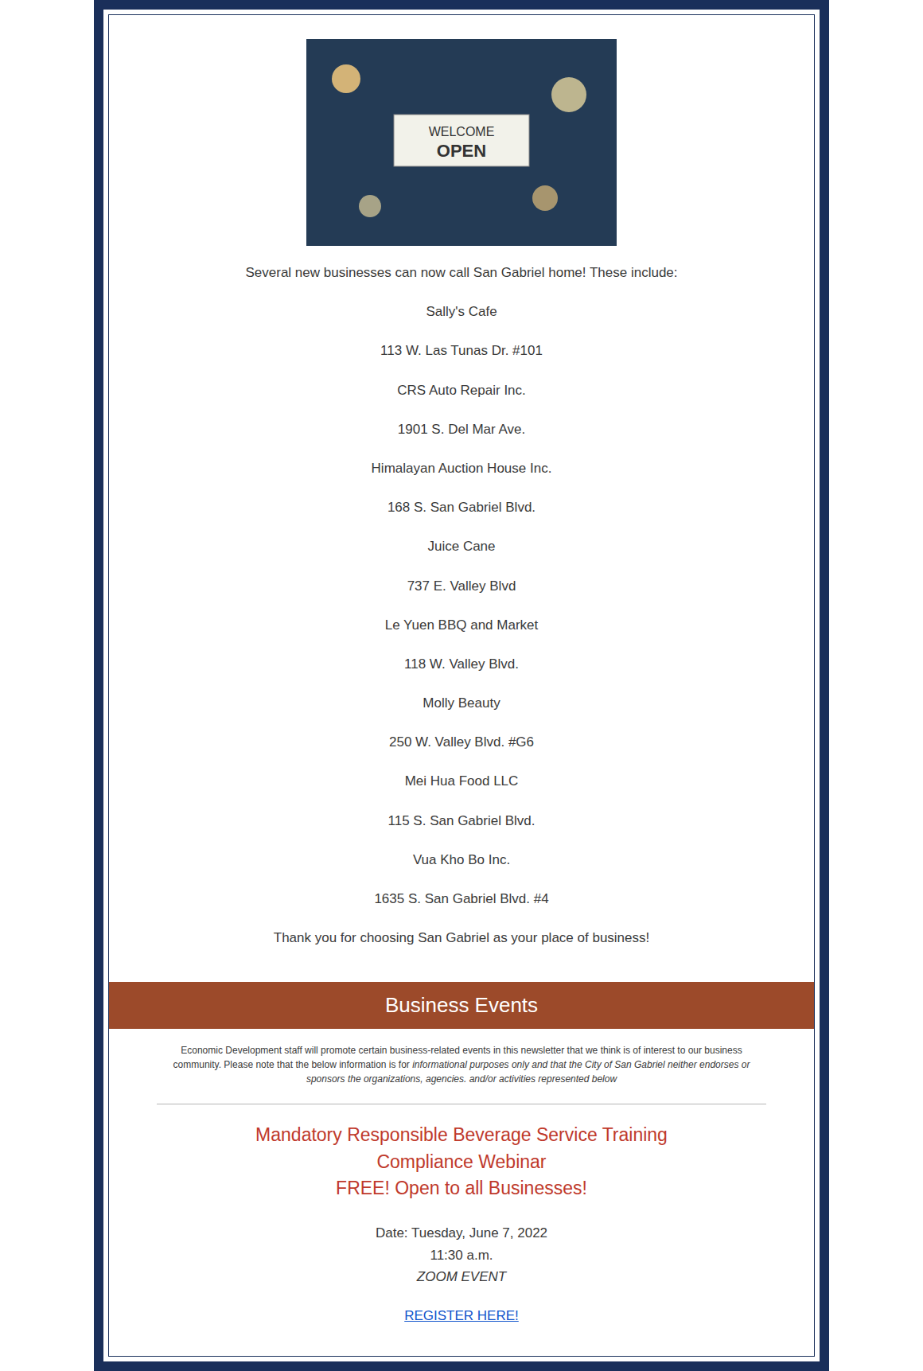Several new businesses can now call San Gabriel home! These include:
Sally's Cafe
113 W. Las Tunas Dr. #101
CRS Auto Repair Inc.
1901 S. Del Mar Ave.
Himalayan Auction House Inc.
168 S. San Gabriel Blvd.
Juice Cane
737 E. Valley Blvd
Le Yuen BBQ and Market
118 W. Valley Blvd.
Molly Beauty
250 W. Valley Blvd. #G6
Mei Hua Food LLC
115 S. San Gabriel Blvd.
Vua Kho Bo Inc.
1635 S. San Gabriel Blvd. #4
Thank you for choosing San Gabriel as your place of business!
Business Events
Economic Development staff will promote certain business-related events in this newsletter that we think is of interest to our business community. Please note that the below information is for informational purposes only and that the City of San Gabriel neither endorses or sponsors the organizations, agencies. and/or activities represented below
Mandatory Responsible Beverage Service Training
Compliance Webinar
FREE! Open to all Businesses!
Date: Tuesday, June 7, 2022
11:30 a.m.
ZOOM EVENT
REGISTER HERE!